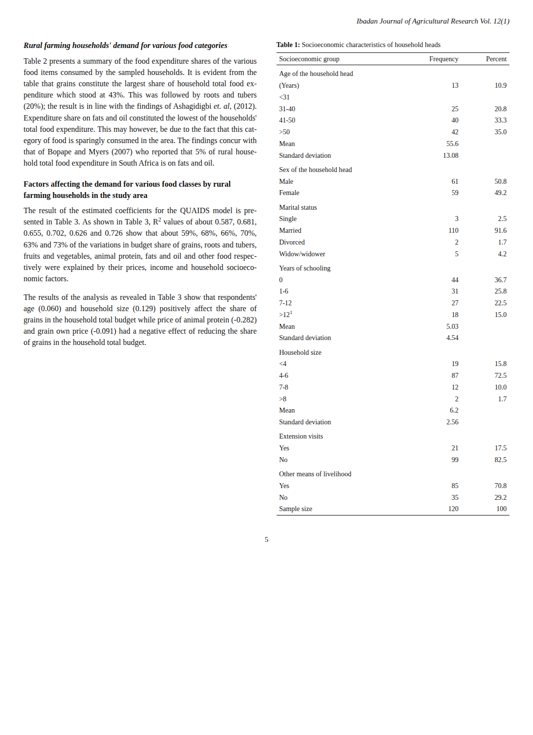Ibadan Journal of Agricultural Research Vol. 12(1)
Rural farming households' demand for various food categories
Table 2 presents a summary of the food expenditure shares of the various food items consumed by the sampled households. It is evident from the table that grains constitute the largest share of household total food expenditure which stood at 43%. This was followed by roots and tubers (20%); the result is in line with the findings of Ashagidigbi et. al, (2012). Expenditure share on fats and oil constituted the lowest of the households' total food expenditure. This may however, be due to the fact that this category of food is sparingly consumed in the area. The findings concur with that of Bopape and Myers (2007) who reported that 5% of rural household total food expenditure in South Africa is on fats and oil.
Factors affecting the demand for various food classes by rural farming households in the study area
The result of the estimated coefficients for the QUAIDS model is presented in Table 3. As shown in Table 3, R2 values of about 0.587, 0.681, 0.655, 0.702, 0.626 and 0.726 show that about 59%, 68%, 66%, 70%, 63% and 73% of the variations in budget share of grains, roots and tubers, fruits and vegetables, animal protein, fats and oil and other food respectively were explained by their prices, income and household socioeconomic factors.
The results of the analysis as revealed in Table 3 show that respondents' age (0.060) and household size (0.129) positively affect the share of grains in the household total budget while price of animal protein (-0.282) and grain own price (-0.091) had a negative effect of reducing the share of grains in the household total budget.
Table 1: Socioeconomic characteristics of household heads
| Socioeconomic group | Frequency | Percent |
| --- | --- | --- |
| Age of the household head |
| (Years) | 13 | 10.9 |
| <31 | | |
| 31-40 | 25 | 20.8 |
| 41-50 | 40 | 33.3 |
| >50 | 42 | 35.0 |
| Mean | 55.6 | |
| Standard deviation | 13.08 | |
| Sex of the household head |
| Male | 61 | 50.8 |
| Female | 59 | 49.2 |
| Marital status |
| Single | 3 | 2.5 |
| Married | 110 | 91.6 |
| Divorced | 2 | 1.7 |
| Widow/widower | 5 | 4.2 |
| Years of schooling |
| 0 | 44 | 36.7 |
| 1-6 | 31 | 25.8 |
| 7-12 | 27 | 22.5 |
| >12 1 | 18 | 15.0 |
| Mean | 5.03 | |
| Standard deviation | 4.54 | |
| Household size |
| <4 | 19 | 15.8 |
| 4-6 | 87 | 72.5 |
| 7-8 | 12 | 10.0 |
| >8 | 2 | 1.7 |
| Mean | 6.2 | |
| Standard deviation | 2.56 | |
| Extension visits |
| Yes | 21 | 17.5 |
| No | 99 | 82.5 |
| Other means of livelihood |
| Yes | 85 | 70.8 |
| No | 35 | 29.2 |
| Sample size | 120 | 100 |
5